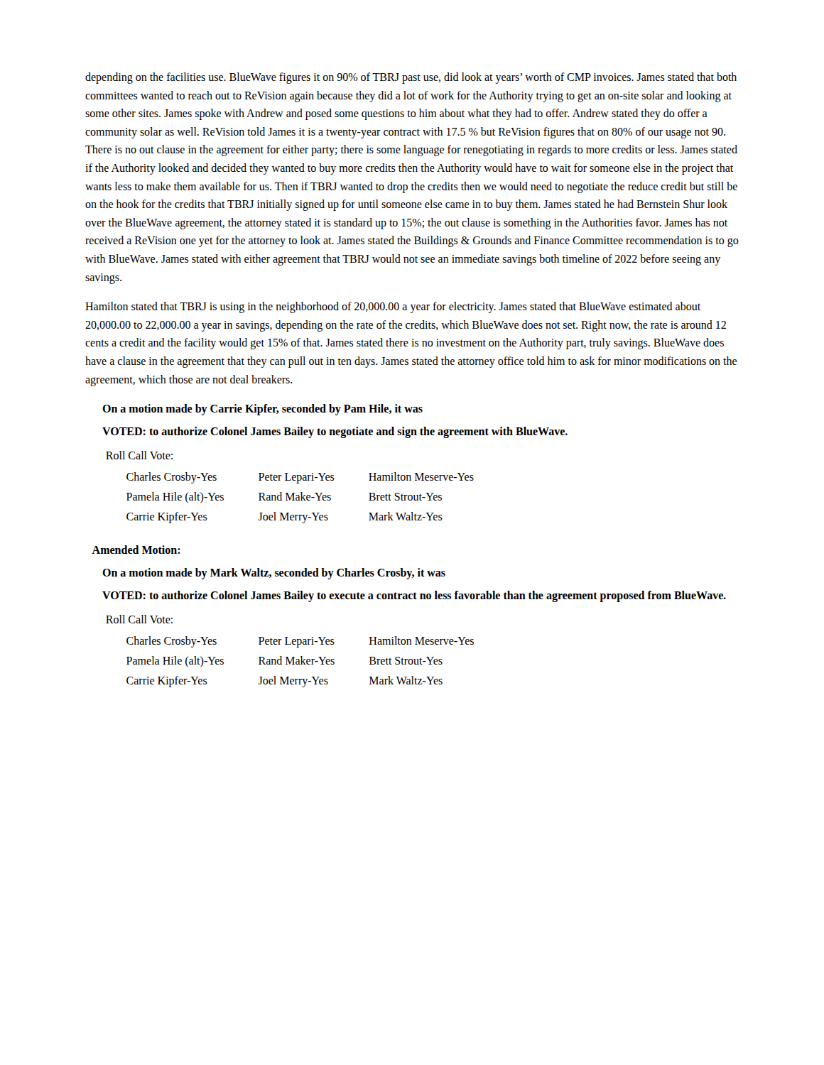depending on the facilities use. BlueWave figures it on 90% of TBRJ past use, did look at years’ worth of CMP invoices. James stated that both committees wanted to reach out to ReVision again because they did a lot of work for the Authority trying to get an on-site solar and looking at some other sites. James spoke with Andrew and posed some questions to him about what they had to offer. Andrew stated they do offer a community solar as well. ReVision told James it is a twenty-year contract with 17.5 % but ReVision figures that on 80% of our usage not 90. There is no out clause in the agreement for either party; there is some language for renegotiating in regards to more credits or less. James stated if the Authority looked and decided they wanted to buy more credits then the Authority would have to wait for someone else in the project that wants less to make them available for us. Then if TBRJ wanted to drop the credits then we would need to negotiate the reduce credit but still be on the hook for the credits that TBRJ initially signed up for until someone else came in to buy them. James stated he had Bernstein Shur look over the BlueWave agreement, the attorney stated it is standard up to 15%; the out clause is something in the Authorities favor. James has not received a ReVision one yet for the attorney to look at. James stated the Buildings & Grounds and Finance Committee recommendation is to go with BlueWave. James stated with either agreement that TBRJ would not see an immediate savings both timeline of 2022 before seeing any savings.
Hamilton stated that TBRJ is using in the neighborhood of 20,000.00 a year for electricity. James stated that BlueWave estimated about 20,000.00 to 22,000.00 a year in savings, depending on the rate of the credits, which BlueWave does not set. Right now, the rate is around 12 cents a credit and the facility would get 15% of that. James stated there is no investment on the Authority part, truly savings. BlueWave does have a clause in the agreement that they can pull out in ten days. James stated the attorney office told him to ask for minor modifications on the agreement, which those are not deal breakers.
On a motion made by Carrie Kipfer, seconded by Pam Hile, it was
VOTED: to authorize Colonel James Bailey to negotiate and sign the agreement with BlueWave.
Roll Call Vote:
| Charles Crosby-Yes | Peter Lepari-Yes | Hamilton Meserve-Yes |
| Pamela Hile (alt)-Yes | Rand Make-Yes | Brett Strout-Yes |
| Carrie Kipfer-Yes | Joel Merry-Yes | Mark Waltz-Yes |
Amended Motion:
On a motion made by Mark Waltz, seconded by Charles Crosby, it was
VOTED: to authorize Colonel James Bailey to execute a contract no less favorable than the agreement proposed from BlueWave.
Roll Call Vote:
| Charles Crosby-Yes | Peter Lepari-Yes | Hamilton Meserve-Yes |
| Pamela Hile (alt)-Yes | Rand Maker-Yes | Brett Strout-Yes |
| Carrie Kipfer-Yes | Joel Merry-Yes | Mark Waltz-Yes |